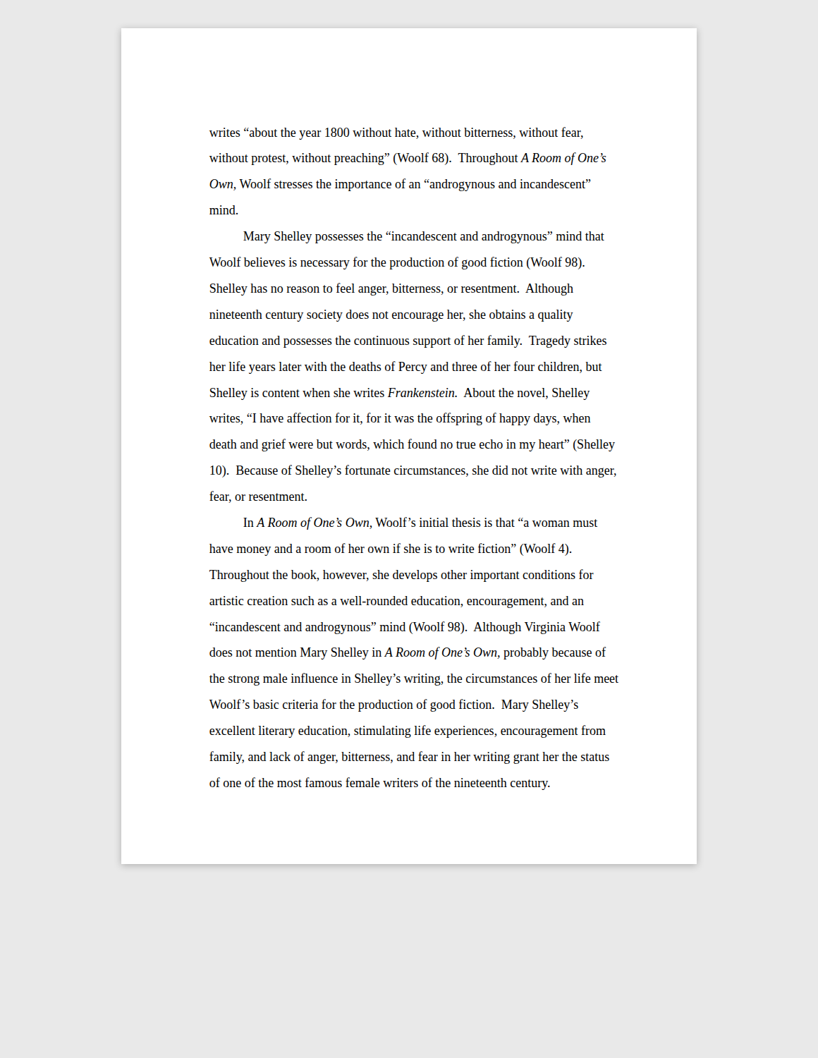writes “about the year 1800 without hate, without bitterness, without fear, without protest, without preaching” (Woolf 68). Throughout A Room of One’s Own, Woolf stresses the importance of an “androgynous and incandescent” mind.
Mary Shelley possesses the “incandescent and androgynous” mind that Woolf believes is necessary for the production of good fiction (Woolf 98). Shelley has no reason to feel anger, bitterness, or resentment. Although nineteenth century society does not encourage her, she obtains a quality education and possesses the continuous support of her family. Tragedy strikes her life years later with the deaths of Percy and three of her four children, but Shelley is content when she writes Frankenstein. About the novel, Shelley writes, “I have affection for it, for it was the offspring of happy days, when death and grief were but words, which found no true echo in my heart” (Shelley 10). Because of Shelley’s fortunate circumstances, she did not write with anger, fear, or resentment.
In A Room of One’s Own, Woolf’s initial thesis is that “a woman must have money and a room of her own if she is to write fiction” (Woolf 4). Throughout the book, however, she develops other important conditions for artistic creation such as a well-rounded education, encouragement, and an “incandescent and androgynous” mind (Woolf 98). Although Virginia Woolf does not mention Mary Shelley in A Room of One’s Own, probably because of the strong male influence in Shelley’s writing, the circumstances of her life meet Woolf’s basic criteria for the production of good fiction. Mary Shelley’s excellent literary education, stimulating life experiences, encouragement from family, and lack of anger, bitterness, and fear in her writing grant her the status of one of the most famous female writers of the nineteenth century.